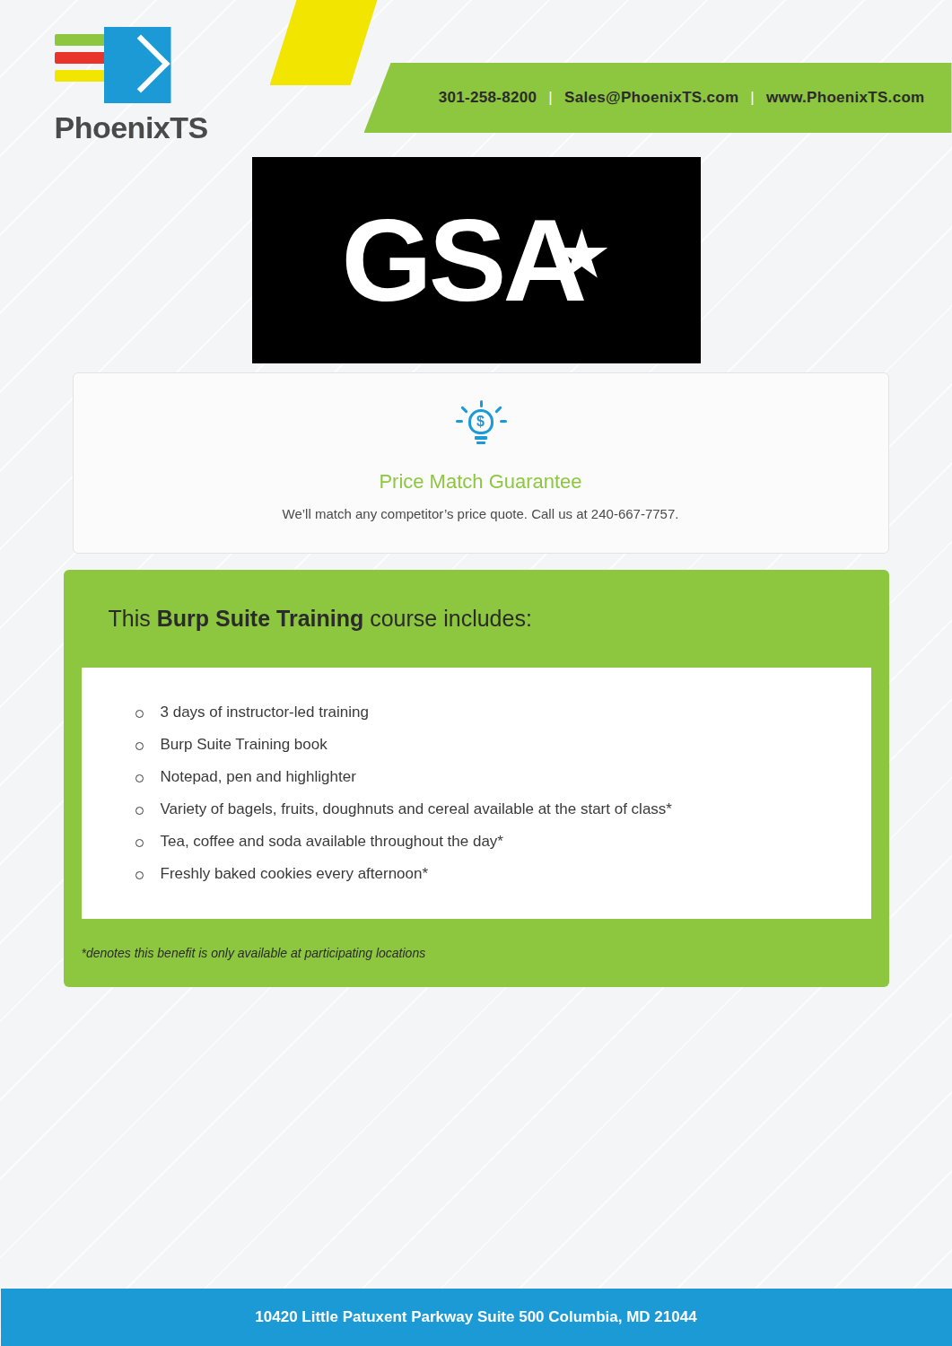301-258-8200 | Sales@PhoenixTS.com | www.PhoenixTS.com
PhoenixTS
GSA
Price Match Guarantee
We’ll match any competitor’s price quote. Call us at 240-667-7757.
This Burp Suite Training course includes:
3 days of instructor-led training
Burp Suite Training book
Notepad, pen and highlighter
Variety of bagels, fruits, doughnuts and cereal available at the start of class*
Tea, coffee and soda available throughout the day*
Freshly baked cookies every afternoon*
*denotes this benefit is only available at participating locations
10420 Little Patuxent Parkway Suite 500 Columbia, MD 21044